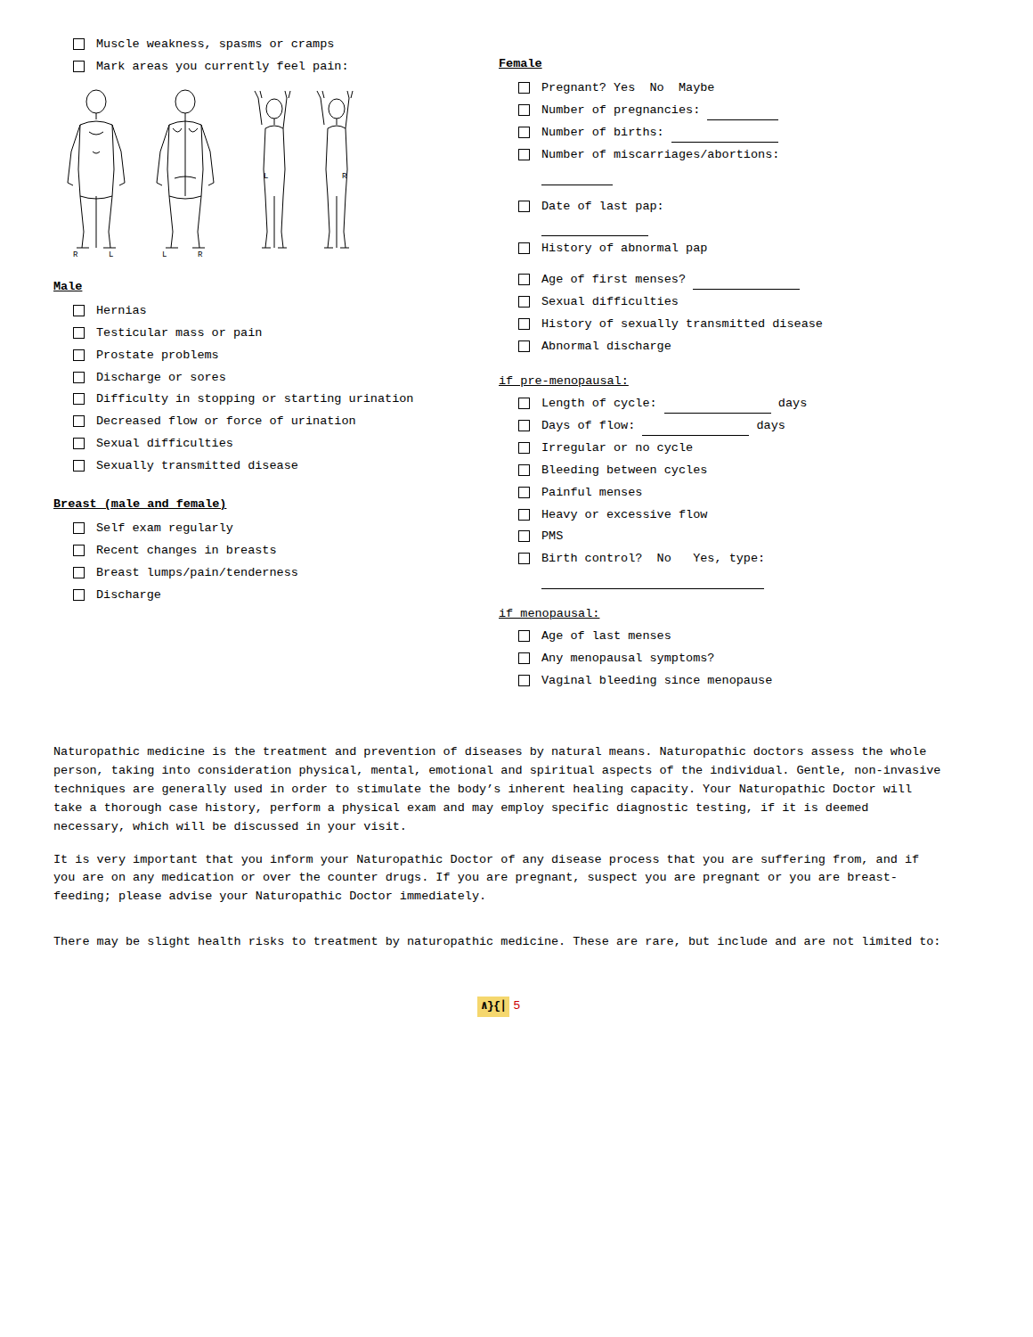Muscle weakness, spasms or cramps
Mark areas you currently feel pain:
R L L R L R
Male
Hernias
Testicular mass or pain
Prostate problems
Discharge or sores
Difficulty in stopping or starting urination
Decreased flow or force of urination
Sexual difficulties
Sexually transmitted disease
Breast (male and female)
Self exam regularly
Recent changes in breasts
Breast lumps/pain/tenderness
Discharge
Female
Pregnant? Yes No Maybe
Number of pregnancies:
Number of births:
Number of miscarriages/abortions:
Date of last pap:
History of abnormal pap
Age of first menses?
Sexual difficulties
History of sexually transmitted disease
Abnormal discharge
if pre-menopausal:
Length of cycle: days
Days of flow: days
Irregular or no cycle
Bleeding between cycles
Painful menses
Heavy or excessive flow
PMS
Birth control? No Yes, type:
if menopausal:
Age of last menses
Any menopausal symptoms?
Vaginal bleeding since menopause
Naturopathic medicine is the treatment and prevention of diseases by natural means. Naturopathic doctors assess the whole person, taking into consideration physical, mental, emotional and spiritual aspects of the individual. Gentle, non-invasive techniques are generally used in order to stimulate the body’s inherent healing capacity. Your Naturopathic Doctor will take a thorough case history, perform a physical exam and may employ specific diagnostic testing, if it is deemed necessary, which will be discussed in your visit.
It is very important that you inform your Naturopathic Doctor of any disease process that you are suffering from, and if you are on any medication or over the counter drugs. If you are pregnant, suspect you are pregnant or you are breast-feeding; please advise your Naturopathic Doctor immediately.
There may be slight health risks to treatment by naturopathic medicine. These are rare, but include and are not limited to:
∧}{∣5